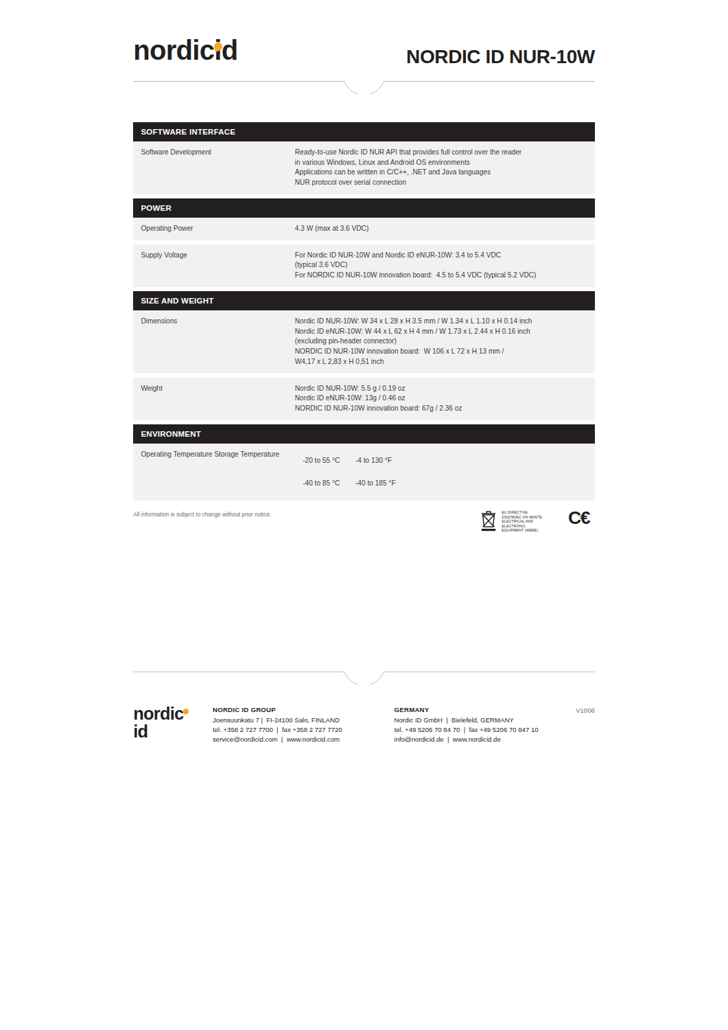nordic id
NORDIC ID NUR-10W
| SOFTWARE INTERFACE |
| Software Development | Ready-to-use Nordic ID NUR API that provides full control over the reader in various Windows, Linux and Android OS environments Applications can be written in C/C++, .NET and Java languages NUR protocol over serial connection |
| POWER |
| Operating Power | 4.3 W (max at 3.6 VDC) |
| Supply Voltage | For Nordic ID NUR-10W and Nordic ID eNUR-10W: 3.4 to 5.4 VDC (typical 3.6 VDC) For NORDIC ID NUR-10W innovation board: 4.5 to 5.4 VDC (typical 5.2 VDC) |
| SIZE AND WEIGHT |
| Dimensions | Nordic ID NUR-10W: W 34 x L 28 x H 3.5 mm / W 1.34 x L 1.10 x H 0.14 inch Nordic ID eNUR-10W: W 44 x L 62 x H 4 mm / W 1.73 x L 2.44 x H 0.16 inch (excluding pin-header connector) NORDIC ID NUR-10W innovation board: W 106 x L 72 x H 13 mm / W4,17 x L 2,83 x H 0,51 inch |
| Weight | Nordic ID NUR-10W: 5.5 g / 0.19 oz Nordic ID eNUR-10W: 13g / 0.46 oz NORDIC ID NUR-10W innovation board: 67g / 2.36 oz |
| ENVIRONMENT |
| Operating Temperature Storage Temperature | / -20 to 55 °C / -4 to 130 °F / / -40 to 85 °C / -40 to 185 °F / |
All information is subject to change without prior notice.
EU DIRECTIVE
2002/96/EC ON WASTE
ELECTRICAL AND
ELECTRONIC
EQUIPMENT (WEEE)
C€
nordic id
NORDIC ID GROUP
Joensuunkatu 7 | FI-24100 Salo, FINLAND
tel. +358 2 727 7700 | fax +358 2 727 7720
service@nordicid.com | www.nordicid.com
GERMANY
Nordic ID GmbH | Bielefeld, GERMANY
tel. +49 5206 70 84 70 | fax +49 5206 70 847 10
info@nordicid.de | www.nordicid.de
V1006